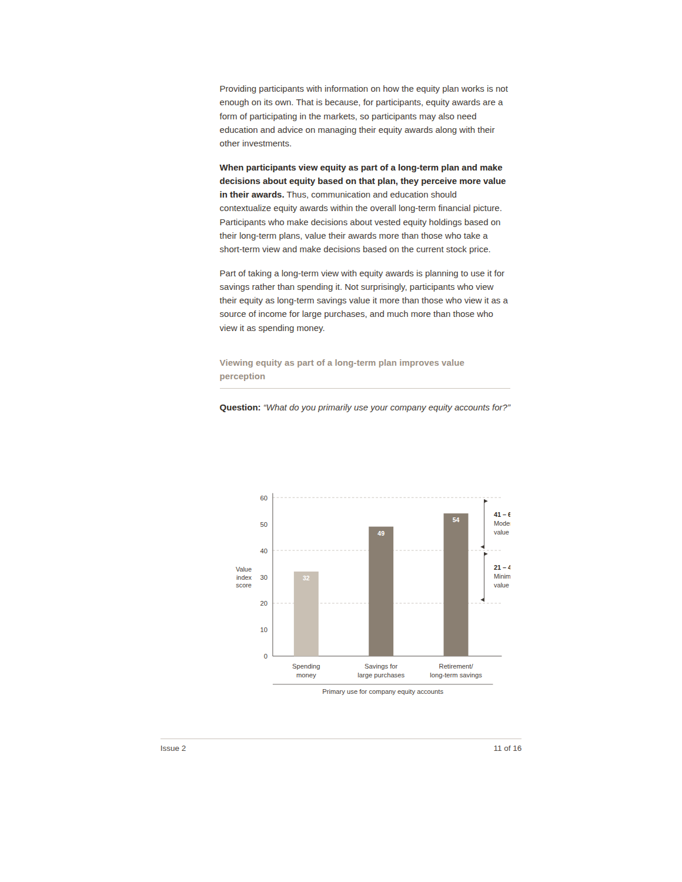Providing participants with information on how the equity plan works is not enough on its own. That is because, for participants, equity awards are a form of participating in the markets, so participants may also need education and advice on managing their equity awards along with their other investments.
When participants view equity as part of a long-term plan and make decisions about equity based on that plan, they perceive more value in their awards. Thus, communication and education should contextualize equity awards within the overall long-term financial picture. Participants who make decisions about vested equity holdings based on their long-term plans, value their awards more than those who take a short-term view and make decisions based on the current stock price.
Part of taking a long-term view with equity awards is planning to use it for savings rather than spending it. Not surprisingly, participants who view their equity as long-term savings value it more than those who view it as a source of income for large purchases, and much more than those who view it as spending money.
Viewing equity as part of a long-term plan improves value perception
Question: “What do you primarily use your company equity accounts for?”
Plot geometry: x axis baseline y = 420 (value 0) value 60 -> y = 60 => 6 px per unit 60 50 40 30 20 10 0 Value index score 32 49 54 Spending money Savings for large purchases Retirement/ long-term savings Primary use for company equity accounts 41 – 60 Moderate value 21 – 40 Minimal value
Issue 2
11 of 16